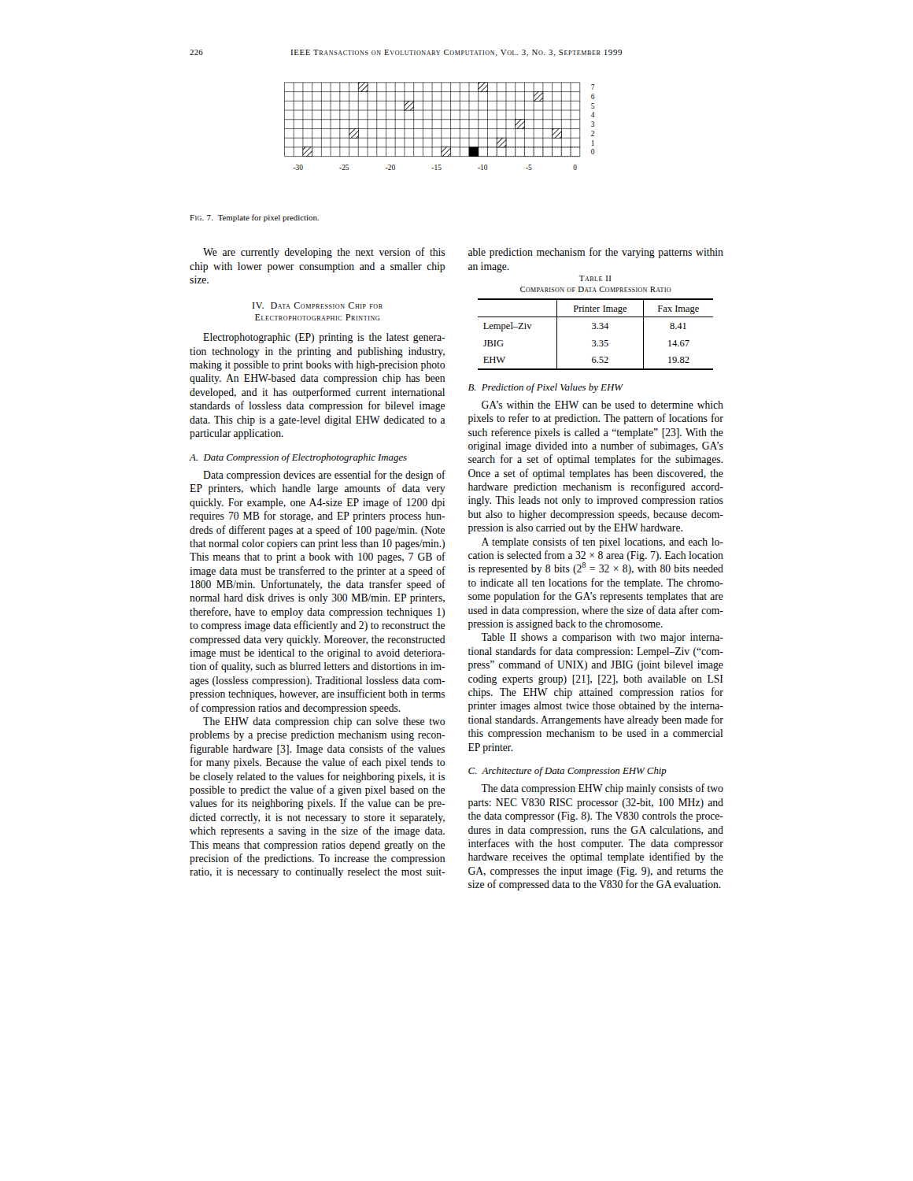226
IEEE Transactions on Evolutionary Computation, Vol. 3, No. 3, September 1999
7 6 5 4 3 2 1 0 -30 -25 -20 -15 -10 -5 0
Fig. 7. Template for pixel prediction.
We are currently developing the next version of this chip with lower power consumption and a smaller chip size.
IV. Data Compression Chip for
Electrophotographic Printing
Electrophotographic (EP) printing is the latest generation technology in the printing and publishing industry, making it possible to print books with high-precision photo quality. An EHW-based data compression chip has been developed, and it has outperformed current international standards of lossless data compression for bilevel image data. This chip is a gate-level digital EHW dedicated to a particular application.
A. Data Compression of Electrophotographic Images
Data compression devices are essential for the design of EP printers, which handle large amounts of data very quickly. For example, one A4-size EP image of 1200 dpi requires 70 MB for storage, and EP printers process hundreds of different pages at a speed of 100 page/min. (Note that normal color copiers can print less than 10 pages/min.) This means that to print a book with 100 pages, 7 GB of image data must be transferred to the printer at a speed of 1800 MB/min. Unfortunately, the data transfer speed of normal hard disk drives is only 300 MB/min. EP printers, therefore, have to employ data compression techniques 1) to compress image data efficiently and 2) to reconstruct the compressed data very quickly. Moreover, the reconstructed image must be identical to the original to avoid deterioration of quality, such as blurred letters and distortions in images (lossless compression). Traditional lossless data compression techniques, however, are insufficient both in terms of compression ratios and decompression speeds.
The EHW data compression chip can solve these two problems by a precise prediction mechanism using reconfigurable hardware [3]. Image data consists of the values for many pixels. Because the value of each pixel tends to be closely related to the values for neighboring pixels, it is possible to predict the value of a given pixel based on the values for its neighboring pixels. If the value can be predicted correctly, it is not necessary to store it separately, which represents a saving in the size of the image data. This means that compression ratios depend greatly on the precision of the predictions. To increase the compression ratio, it is necessary to continually reselect the most suitable prediction mechanism for the varying patterns within an image.
Table II
Comparison of Data Compression Ratio
| | Printer Image | Fax Image |
| --- | --- | --- |
| Lempel–Ziv | 3.34 | 8.41 |
| JBIG | 3.35 | 14.67 |
| EHW | 6.52 | 19.82 |
B. Prediction of Pixel Values by EHW
GA’s within the EHW can be used to determine which pixels to refer to at prediction. The pattern of locations for such reference pixels is called a “template” [23]. With the original image divided into a number of subimages, GA’s search for a set of optimal templates for the subimages. Once a set of optimal templates has been discovered, the hardware prediction mechanism is reconfigured accordingly. This leads not only to improved compression ratios but also to higher decompression speeds, because decompression is also carried out by the EHW hardware.
A template consists of ten pixel locations, and each location is selected from a 32 × 8 area (Fig. 7). Each location is represented by 8 bits (28 = 32 × 8), with 80 bits needed to indicate all ten locations for the template. The chromosome population for the GA’s represents templates that are used in data compression, where the size of data after compression is assigned back to the chromosome.
Table II shows a comparison with two major international standards for data compression: Lempel–Ziv (“compress” command of UNIX) and JBIG (joint bilevel image coding experts group) [21], [22], both available on LSI chips. The EHW chip attained compression ratios for printer images almost twice those obtained by the international standards. Arrangements have already been made for this compression mechanism to be used in a commercial EP printer.
C. Architecture of Data Compression EHW Chip
The data compression EHW chip mainly consists of two parts: NEC V830 RISC processor (32-bit, 100 MHz) and the data compressor (Fig. 8). The V830 controls the procedures in data compression, runs the GA calculations, and interfaces with the host computer. The data compressor hardware receives the optimal template identified by the GA, compresses the input image (Fig. 9), and returns the size of compressed data to the V830 for the GA evaluation.